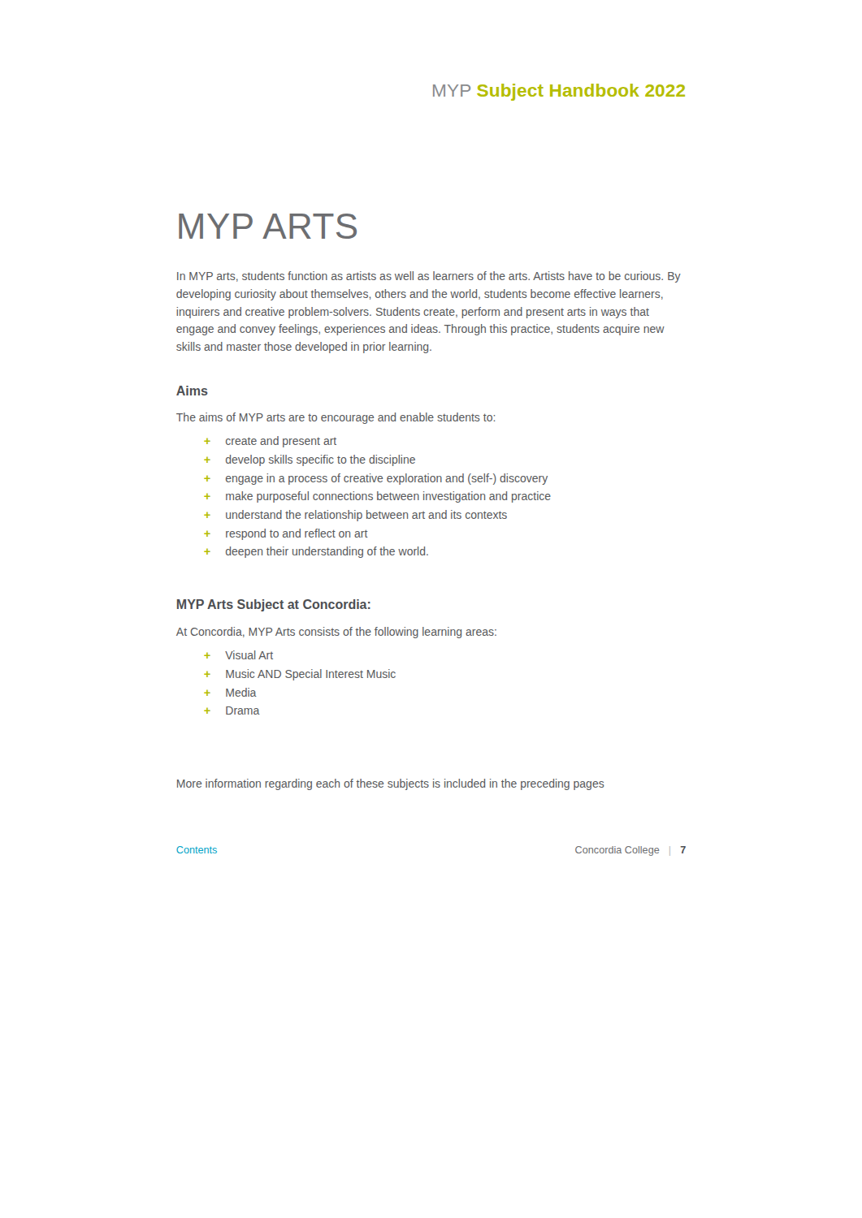MYP Subject Handbook 2022
MYP ARTS
In MYP arts, students function as artists as well as learners of the arts. Artists have to be curious. By developing curiosity about themselves, others and the world, students become effective learners, inquirers and creative problem-solvers. Students create, perform and present arts in ways that engage and convey feelings, experiences and ideas. Through this practice, students acquire new skills and master those developed in prior learning.
Aims
The aims of MYP arts are to encourage and enable students to:
create and present art
develop skills specific to the discipline
engage in a process of creative exploration and (self-) discovery
make purposeful connections between investigation and practice
understand the relationship between art and its contexts
respond to and reflect on art
deepen their understanding of the world.
MYP Arts Subject at Concordia:
At Concordia, MYP Arts consists of the following learning areas:
Visual Art
Music AND Special Interest Music
Media
Drama
More information regarding each of these subjects is included in the preceding pages
Contents
Concordia College | 7